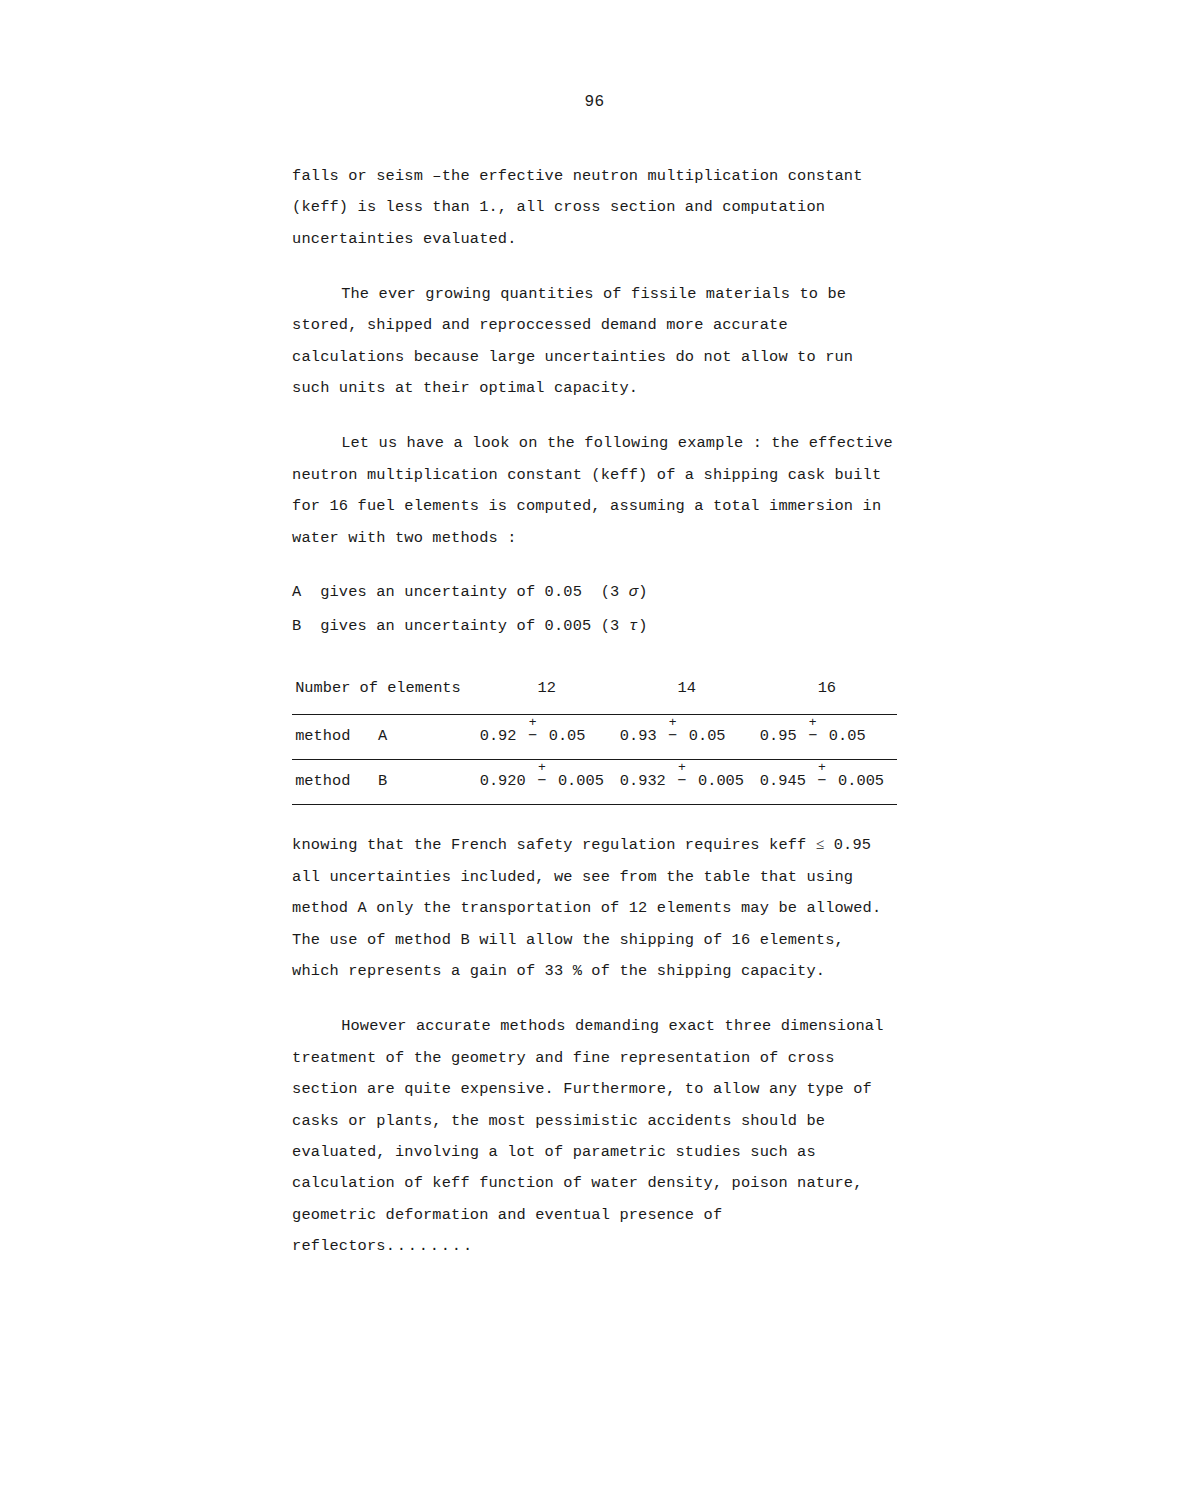96
falls or seism –the erfective neutron multiplication constant (keff) is less than 1., all cross section and computation uncertainties evaluated.
The ever growing quantities of fissile materials to be stored, shipped and reproccessed demand more accurate calculations because large uncertainties do not allow to run such units at their optimal capacity.
Let us have a look on the following example : the effective neutron multiplication constant (keff) of a shipping cask built for 16 fuel elements is computed, assuming a total immersion in water with two methods :
A gives an uncertainty of 0.05 (3 σ)
B gives an uncertainty of 0.005 (3 τ)
| Number of elements | 12 | 14 | 16 |
| --- | --- | --- | --- |
| method A | 0.92 + − 0.05 | 0.93 + − 0.05 | 0.95 + − 0.05 |
| method B | 0.920 + − 0.005 | 0.932 + − 0.005 | 0.945 + − 0.005 |
knowing that the French safety regulation requires keff ≤ 0.95 all uncertainties included, we see from the table that using method A only the transportation of 12 elements may be allowed. The use of method B will allow the shipping of 16 elements, which represents a gain of 33 % of the shipping capacity.
However accurate methods demanding exact three dimensional treatment of the geometry and fine representation of cross section are quite expensive. Furthermore, to allow any type of casks or plants, the most pessimistic accidents should be evaluated, involving a lot of parametric studies such as calculation of keff function of water density, poison nature, geometric deformation and eventual presence of reflectors........